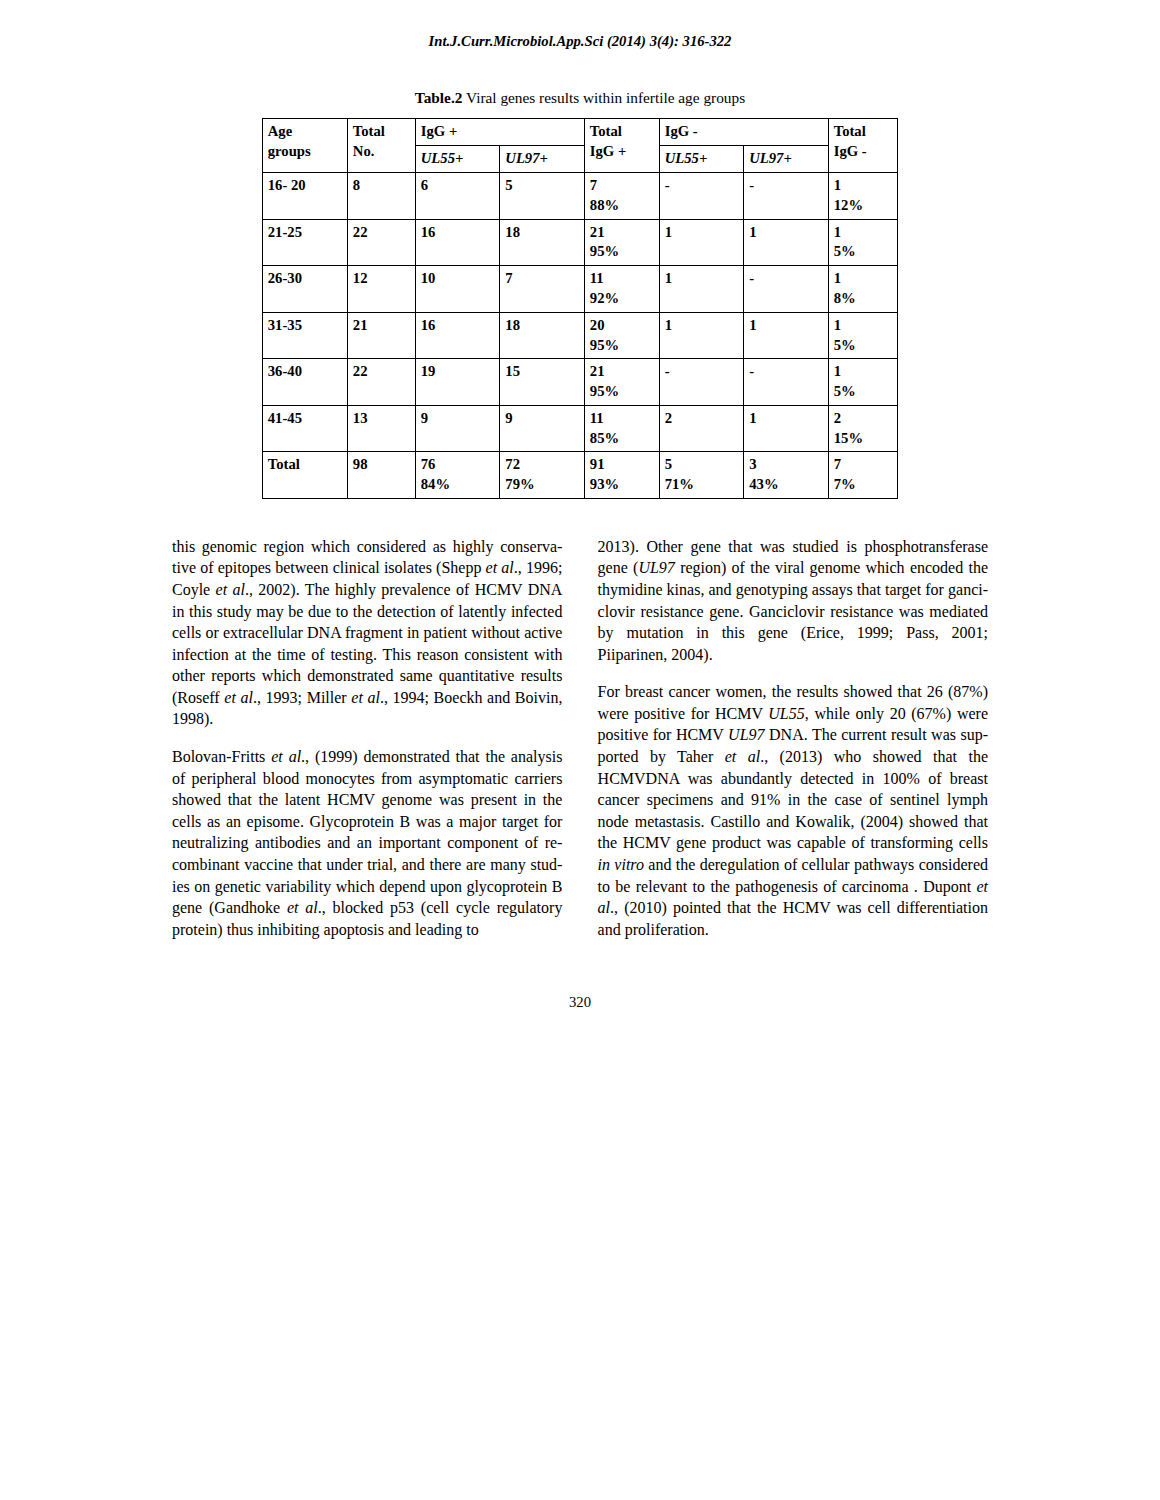Int.J.Curr.Microbiol.App.Sci (2014) 3(4): 316-322
Table.2 Viral genes results within infertile age groups
| Age groups | Total No. | IgG + | Total IgG + | IgG - | Total IgG - |
| --- | --- | --- | --- | --- | --- |
| UL55+ | UL97+ | UL55+ | UL97+ |
| 16- 20 | 8 | 6 | 5 | 7 88% | - | - | 1 12% |
| 21-25 | 22 | 16 | 18 | 21 95% | 1 | 1 | 1 5% |
| 26-30 | 12 | 10 | 7 | 11 92% | 1 | - | 1 8% |
| 31-35 | 21 | 16 | 18 | 20 95% | 1 | 1 | 1 5% |
| 36-40 | 22 | 19 | 15 | 21 95% | - | - | 1 5% |
| 41-45 | 13 | 9 | 9 | 11 85% | 2 | 1 | 2 15% |
| Total | 98 | 76 84% | 72 79% | 91 93% | 5 71% | 3 43% | 7 7% |
this genomic region which considered as highly conservative of epitopes between clinical isolates (Shepp et al., 1996; Coyle et al., 2002). The highly prevalence of HCMV DNA in this study may be due to the detection of latently infected cells or extracellular DNA fragment in patient without active infection at the time of testing. This reason consistent with other reports which demonstrated same quantitative results (Roseff et al., 1993; Miller et al., 1994; Boeckh and Boivin, 1998).
Bolovan-Fritts et al., (1999) demonstrated that the analysis of peripheral blood monocytes from asymptomatic carriers showed that the latent HCMV genome was present in the cells as an episome. Glycoprotein B was a major target for neutralizing antibodies and an important component of recombinant vaccine that under trial, and there are many studies on genetic variability which depend upon glycoprotein B gene (Gandhoke et al., blocked p53 (cell cycle regulatory protein) thus inhibiting apoptosis and leading to
2013). Other gene that was studied is phosphotransferase gene (UL97 region) of the viral genome which encoded the thymidine kinas, and genotyping assays that target for ganciclovir resistance gene. Ganciclovir resistance was mediated by mutation in this gene (Erice, 1999; Pass, 2001; Piiparinen, 2004).
For breast cancer women, the results showed that 26 (87%) were positive for HCMV UL55, while only 20 (67%) were positive for HCMV UL97 DNA. The current result was supported by Taher et al., (2013) who showed that the HCMVDNA was abundantly detected in 100% of breast cancer specimens and 91% in the case of sentinel lymph node metastasis. Castillo and Kowalik, (2004) showed that the HCMV gene product was capable of transforming cells in vitro and the deregulation of cellular pathways considered to be relevant to the pathogenesis of carcinoma . Dupont et al., (2010) pointed that the HCMV was cell differentiation and proliferation.
320